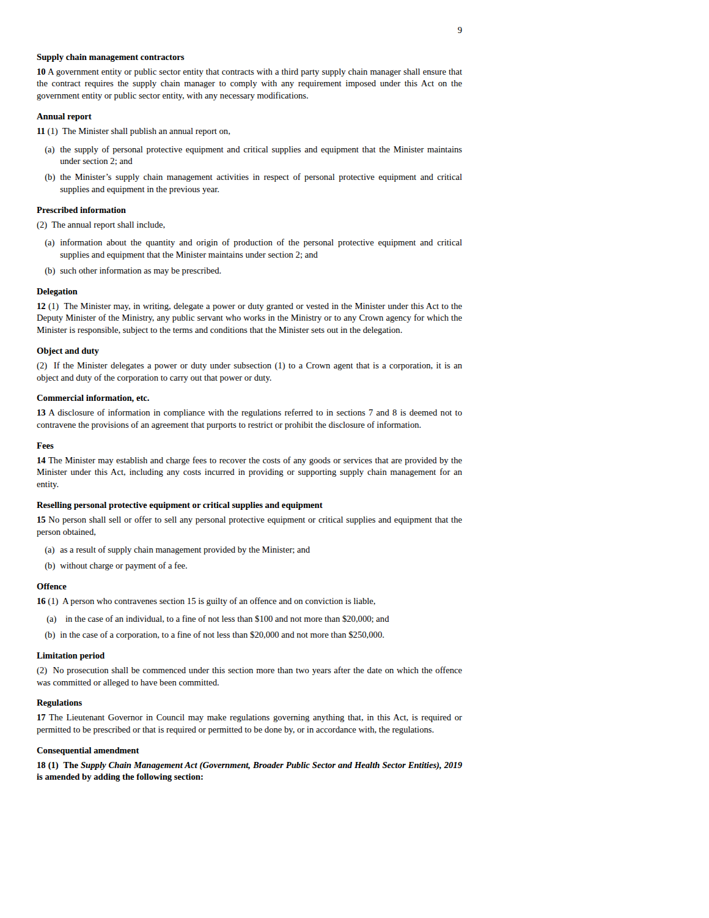9
Supply chain management contractors
10 A government entity or public sector entity that contracts with a third party supply chain manager shall ensure that the contract requires the supply chain manager to comply with any requirement imposed under this Act on the government entity or public sector entity, with any necessary modifications.
Annual report
11 (1) The Minister shall publish an annual report on,
(a) the supply of personal protective equipment and critical supplies and equipment that the Minister maintains under section 2; and
(b) the Minister’s supply chain management activities in respect of personal protective equipment and critical supplies and equipment in the previous year.
Prescribed information
(2) The annual report shall include,
(a) information about the quantity and origin of production of the personal protective equipment and critical supplies and equipment that the Minister maintains under section 2; and
(b) such other information as may be prescribed.
Delegation
12 (1) The Minister may, in writing, delegate a power or duty granted or vested in the Minister under this Act to the Deputy Minister of the Ministry, any public servant who works in the Ministry or to any Crown agency for which the Minister is responsible, subject to the terms and conditions that the Minister sets out in the delegation.
Object and duty
(2) If the Minister delegates a power or duty under subsection (1) to a Crown agent that is a corporation, it is an object and duty of the corporation to carry out that power or duty.
Commercial information, etc.
13 A disclosure of information in compliance with the regulations referred to in sections 7 and 8 is deemed not to contravene the provisions of an agreement that purports to restrict or prohibit the disclosure of information.
Fees
14 The Minister may establish and charge fees to recover the costs of any goods or services that are provided by the Minister under this Act, including any costs incurred in providing or supporting supply chain management for an entity.
Reselling personal protective equipment or critical supplies and equipment
15 No person shall sell or offer to sell any personal protective equipment or critical supplies and equipment that the person obtained,
(a) as a result of supply chain management provided by the Minister; and
(b) without charge or payment of a fee.
Offence
16 (1) A person who contravenes section 15 is guilty of an offence and on conviction is liable,
(a) in the case of an individual, to a fine of not less than $100 and not more than $20,000; and
(b) in the case of a corporation, to a fine of not less than $20,000 and not more than $250,000.
Limitation period
(2) No prosecution shall be commenced under this section more than two years after the date on which the offence was committed or alleged to have been committed.
Regulations
17 The Lieutenant Governor in Council may make regulations governing anything that, in this Act, is required or permitted to be prescribed or that is required or permitted to be done by, or in accordance with, the regulations.
Consequential amendment
18 (1) The Supply Chain Management Act (Government, Broader Public Sector and Health Sector Entities), 2019 is amended by adding the following section: